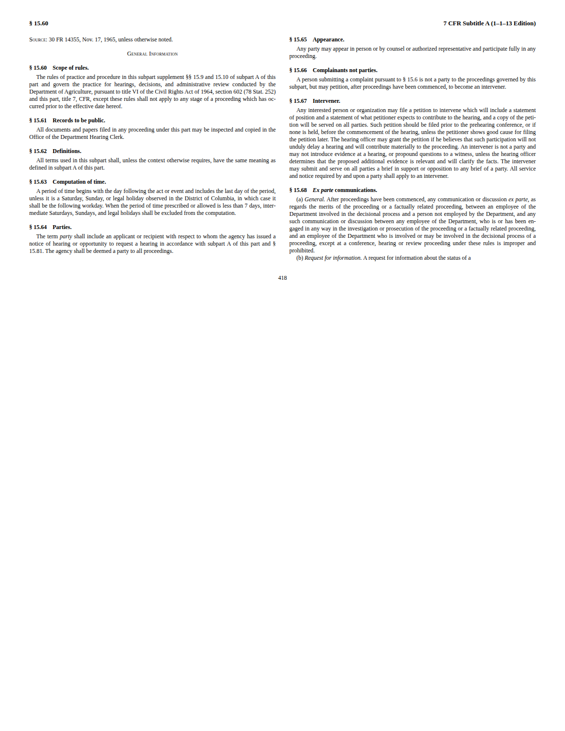§ 15.60
7 CFR Subtitle A (1–1–13 Edition)
Source: 30 FR 14355, Nov. 17, 1965, unless otherwise noted.
General Information
§ 15.60 Scope of rules.
The rules of practice and procedure in this subpart supplement §§ 15.9 and 15.10 of subpart A of this part and govern the practice for hearings, decisions, and administrative review conducted by the Department of Agriculture, pursuant to title VI of the Civil Rights Act of 1964, section 602 (78 Stat. 252) and this part, title 7, CFR, except these rules shall not apply to any stage of a proceeding which has occurred prior to the effective date hereof.
§ 15.61 Records to be public.
All documents and papers filed in any proceeding under this part may be inspected and copied in the Office of the Department Hearing Clerk.
§ 15.62 Definitions.
All terms used in this subpart shall, unless the context otherwise requires, have the same meaning as defined in subpart A of this part.
§ 15.63 Computation of time.
A period of time begins with the day following the act or event and includes the last day of the period, unless it is a Saturday, Sunday, or legal holiday observed in the District of Columbia, in which case it shall be the following workday. When the period of time prescribed or allowed is less than 7 days, intermediate Saturdays, Sundays, and legal holidays shall be excluded from the computation.
§ 15.64 Parties.
The term party shall include an applicant or recipient with respect to whom the agency has issued a notice of hearing or opportunity to request a hearing in accordance with subpart A of this part and § 15.81. The agency shall be deemed a party to all proceedings.
§ 15.65 Appearance.
Any party may appear in person or by counsel or authorized representative and participate fully in any proceeding.
§ 15.66 Complainants not parties.
A person submitting a complaint pursuant to § 15.6 is not a party to the proceedings governed by this subpart, but may petition, after proceedings have been commenced, to become an intervener.
§ 15.67 Intervener.
Any interested person or organization may file a petition to intervene which will include a statement of position and a statement of what petitioner expects to contribute to the hearing, and a copy of the petition will be served on all parties. Such petition should be filed prior to the prehearing conference, or if none is held, before the commencement of the hearing, unless the petitioner shows good cause for filing the petition later. The hearing officer may grant the petition if he believes that such participation will not unduly delay a hearing and will contribute materially to the proceeding. An intervener is not a party and may not introduce evidence at a hearing, or propound questions to a witness, unless the hearing officer determines that the proposed additional evidence is relevant and will clarify the facts. The intervener may submit and serve on all parties a brief in support or opposition to any brief of a party. All service and notice required by and upon a party shall apply to an intervener.
§ 15.68 Ex parte communications.
(a) General. After proceedings have been commenced, any communication or discussion ex parte, as regards the merits of the proceeding or a factually related proceeding, between an employee of the Department involved in the decisional process and a person not employed by the Department, and any such communication or discussion between any employee of the Department, who is or has been engaged in any way in the investigation or prosecution of the proceeding or a factually related proceeding, and an employee of the Department who is involved or may be involved in the decisional process of a proceeding, except at a conference, hearing or review proceeding under these rules is improper and prohibited.
(b) Request for information. A request for information about the status of a
418